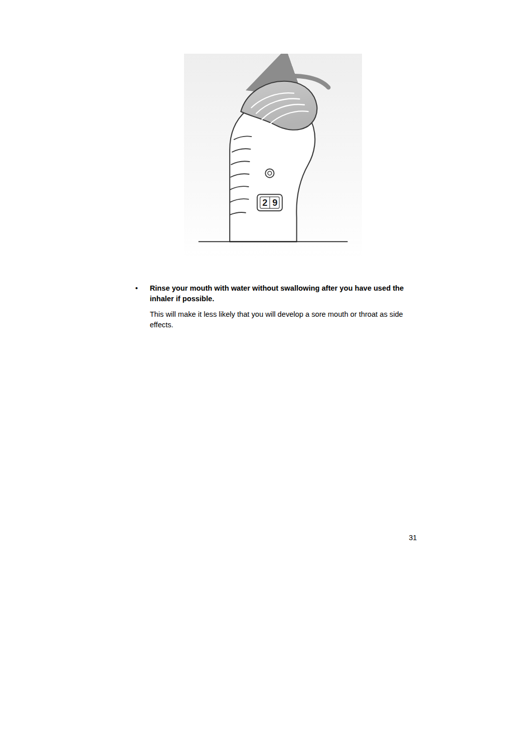2 9
Rinse your mouth with water without swallowing after you have used the inhaler if possible.
This will make it less likely that you will develop a sore mouth or throat as side effects.
31